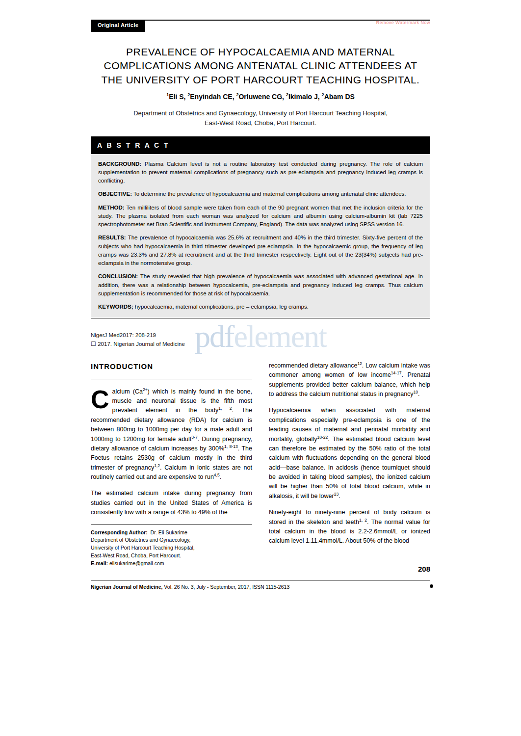Original Article
Remove Watermark Now
pdfelement
PREVALENCE OF HYPOCALCAEMIA AND MATERNAL COMPLICATIONS AMONG ANTENATAL CLINIC ATTENDEES AT THE UNIVERSITY OF PORT HARCOURT TEACHING HOSPITAL.
1Eli S, 2Enyindah CE, 2Orluwene CG, 2Ikimalo J, 2Abam DS
Department of Obstetrics and Gynaecology, University of Port Harcourt Teaching Hospital,
East-West Road, Choba, Port Harcourt.
A B S T R A C T
BACKGROUND: Plasma Calcium level is not a routine laboratory test conducted during pregnancy. The role of calcium supplementation to prevent maternal complications of pregnancy such as pre-eclampsia and pregnancy induced leg cramps is conflicting.
OBJECTIVE: To determine the prevalence of hypocalcaemia and maternal complications among antenatal clinic attendees.
METHOD: Ten milliliters of blood sample were taken from each of the 90 pregnant women that met the inclusion criteria for the study. The plasma isolated from each woman was analyzed for calcium and albumin using calcium-albumin kit (lab 7225 spectrophotometer set Bran Scientific and Instrument Company, England). The data was analyzed using SPSS version 16.
RESULTS: The prevalence of hypocalcaemia was 25.6% at recruitment and 40% in the third trimester. Sixty-five percent of the subjects who had hypocalcaemia in third trimester developed pre-eclampsia. In the hypocalcaemic group, the frequency of leg cramps was 23.3% and 27.8% at recruitment and at the third trimester respectively. Eight out of the 23(34%) subjects had pre-eclampsia in the normotensive group.
CONCLUSION: The study revealed that high prevalence of hypocalcaemia was associated with advanced gestational age. In addition, there was a relationship between hypocalcemia, pre-eclampsia and pregnancy induced leg cramps. Thus calcium supplementation is recommended for those at risk of hypocalcaemia.
KEYWORDS; hypocalcaemia, maternal complications, pre – eclampsia, leg cramps.
NigerJ Med2017: 208-219
☐ 2017. Nigerian Journal of Medicine
INTRODUCTION
Calcium (Ca2+) which is mainly found in the bone, muscle and neuronal tissue is the fifth most prevalent element in the body1, 2. The recommended dietary allowance (RDA) for calcium is between 800mg to 1000mg per day for a male adult and 1000mg to 1200mg for female adult3-7. During pregnancy, dietary allowance of calcium increases by 300%1, 8-13. The Foetus retains 2530g of calcium mostly in the third trimester of pregnancy1,2. Calcium in ionic states are not routinely carried out and are expensive to run4,5.
The estimated calcium intake during pregnancy from studies carried out in the United States of America is consistently low with a range of 43% to 49% of the
Corresponding Author: Dr. Eli Sukarime
Department of Obstetrics and Gynaecology,
University of Port Harcourt Teaching Hospital,
East-West Road, Choba, Port Harcourt.
E-mail: elisukarime@gmail.com
recommended dietary allowance12. Low calcium intake was commoner among women of low income14-17. Prenatal supplements provided better calcium balance, which help to address the calcium nutritional status in pregnancy10.
Hypocalcaemia when associated with maternal complications especially pre-eclampsia is one of the leading causes of maternal and perinatal morbidity and mortality, globally18-22. The estimated blood calcium level can therefore be estimated by the 50% ratio of the total calcium with fluctuations depending on the general blood acid—base balance. In acidosis (hence tourniquet should be avoided in taking blood samples), the ionized calcium will be higher than 50% of total blood calcium, while in alkalosis, it will be lower23.
Ninety-eight to ninety-nine percent of body calcium is stored in the skeleton and teeth1, 2. The normal value for total calcium in the blood is 2.2-2.6mmol/L or ionized calcium level 1.11.4mmol/L. About 50% of the blood
208
Nigerian Journal of Medicine, Vol. 26 No. 3, July - September, 2017, ISSN 1115-2613